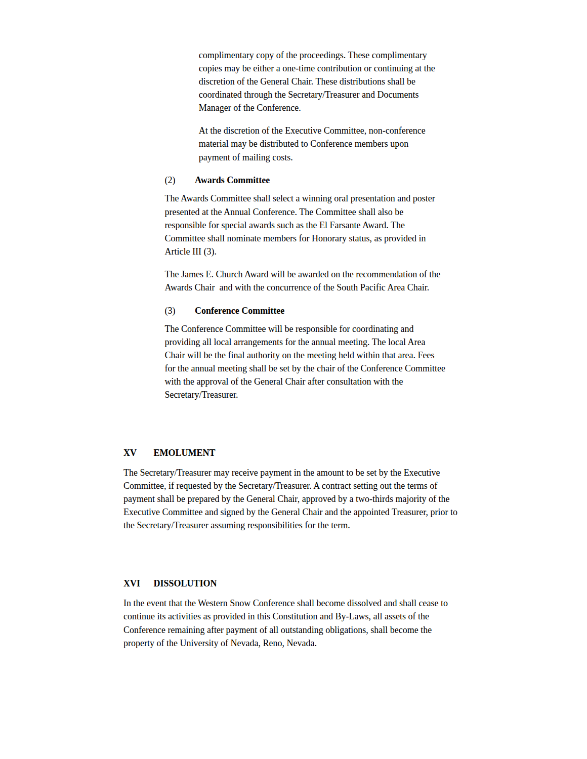complimentary copy of the proceedings. These complimentary copies may be either a one-time contribution or continuing at the discretion of the General Chair. These distributions shall be coordinated through the Secretary/Treasurer and Documents Manager of the Conference.
At the discretion of the Executive Committee, non-conference material may be distributed to Conference members upon payment of mailing costs.
(2) Awards Committee
The Awards Committee shall select a winning oral presentation and poster presented at the Annual Conference. The Committee shall also be responsible for special awards such as the El Farsante Award. The Committee shall nominate members for Honorary status, as provided in Article III (3).
The James E. Church Award will be awarded on the recommendation of the Awards Chair and with the concurrence of the South Pacific Area Chair.
(3) Conference Committee
The Conference Committee will be responsible for coordinating and providing all local arrangements for the annual meeting. The local Area Chair will be the final authority on the meeting held within that area. Fees for the annual meeting shall be set by the chair of the Conference Committee with the approval of the General Chair after consultation with the Secretary/Treasurer.
XVEMOLUMENT
The Secretary/Treasurer may receive payment in the amount to be set by the Executive Committee, if requested by the Secretary/Treasurer. A contract setting out the terms of payment shall be prepared by the General Chair, approved by a two-thirds majority of the Executive Committee and signed by the General Chair and the appointed Treasurer, prior to the Secretary/Treasurer assuming responsibilities for the term.
XVIDISSOLUTION
In the event that the Western Snow Conference shall become dissolved and shall cease to continue its activities as provided in this Constitution and By-Laws, all assets of the Conference remaining after payment of all outstanding obligations, shall become the property of the University of Nevada, Reno, Nevada.